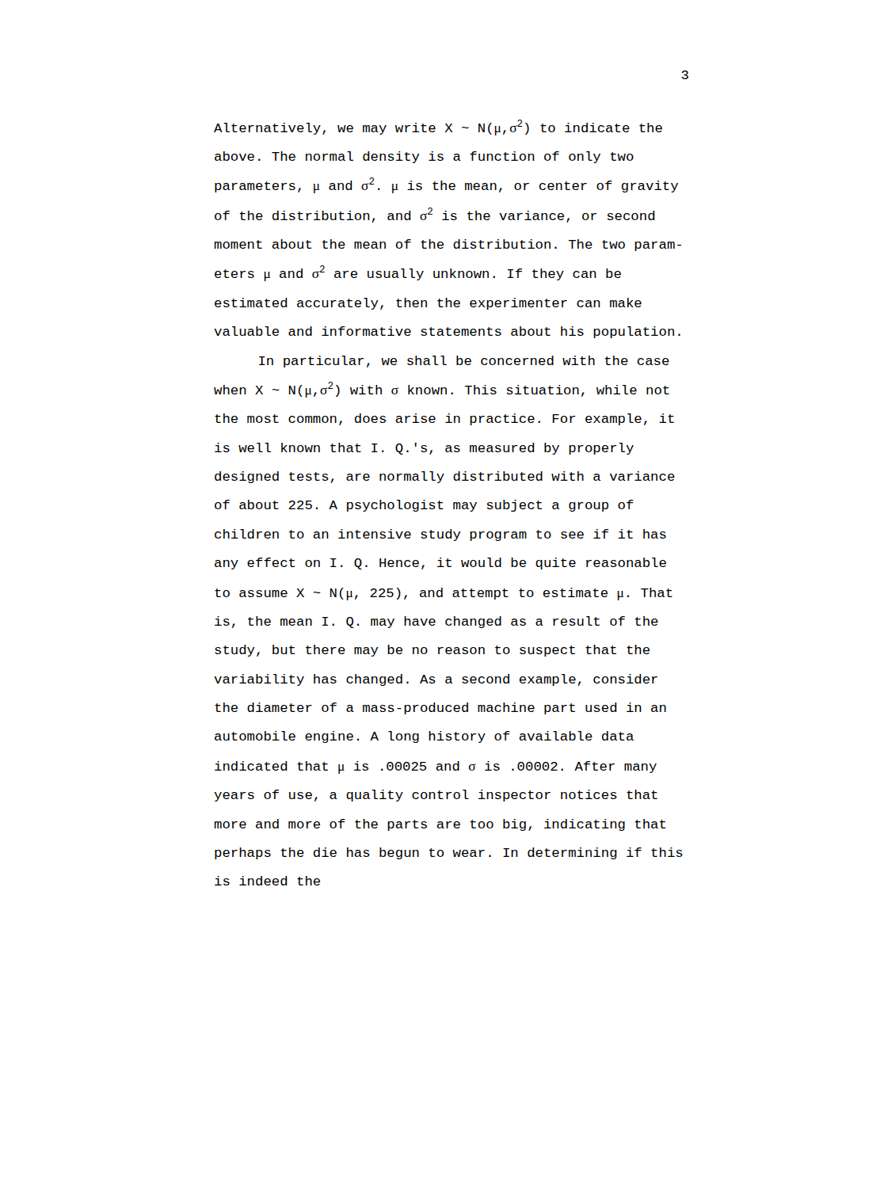3
Alternatively, we may write X ~ N(μ,σ2) to indicate the above. The normal density is a function of only two parameters, μ and σ2. μ is the mean, or center of gravity of the distribution, and σ2 is the variance, or second moment about the mean of the distribution. The two param- eters μ and σ2 are usually unknown. If they can be estimated accurately, then the experimenter can make valuable and informative statements about his population.
In particular, we shall be concerned with the case when X ~ N(μ,σ2) with σ known. This situation, while not the most common, does arise in practice. For example, it is well known that I. Q.'s, as measured by properly designed tests, are normally distributed with a variance of about 225. A psychologist may subject a group of children to an intensive study program to see if it has any effect on I. Q. Hence, it would be quite reasonable to assume X ~ N(μ, 225), and attempt to estimate μ. That is, the mean I. Q. may have changed as a result of the study, but there may be no reason to suspect that the variability has changed. As a second example, consider the diameter of a mass-produced machine part used in an automobile engine. A long history of available data indicated that μ is .00025 and σ is .00002. After many years of use, a quality control inspector notices that more and more of the parts are too big, indicating that perhaps the die has begun to wear. In determining if this is indeed the